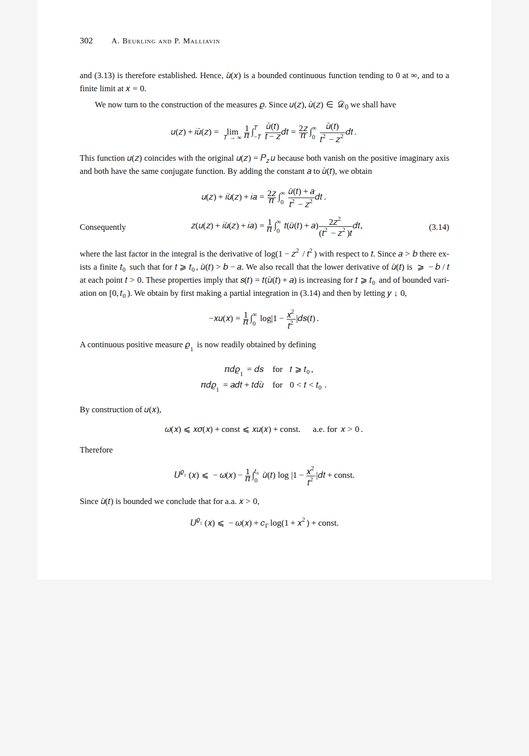302 A. Beurling and P. Malliavin
and (3.13) is therefore established. Hence, u˜(x) is a bounded continuous function tending to 0 at ∞, and to a finite limit at x=0.
We now turn to the construction of the measures ϱ. Since u(z), u˜(z)∈ 𝒟0 we shall have
u(z)+iu˜(z) = limT→∞ 1π ∫−TT u˜(t)t−z dt = 2zπ ∫0∞ u˜(t)t2−z2 dt.
This function u(z) coincides with the original u(z)=Pzu because both vanish on the positive imaginary axis and both have the same conjugate function. By adding the constant a to u˜(t), we obtain
u(z)+iu˜(z)+ia = 2zπ ∫0∞ u˜(t)+at2−z2 dt.
Consequently
z(u(z)+iu˜(z)+ia) = 1π ∫0∞ t(u˜(t)+a) 2z2(t2−z2)t dt,
(3.14)
where the last factor in the integral is the derivative of log(1−z2/t2) with respect to t. Since a>b there exists a finite t0 such that for t⩾t0, u˜(t)>b−a. We also recall that the lower derivative of u˜(t) is ⩾−b/t at each point t>0. These properties imply that s(t)=t(u˜(t)+a) is increasing for t⩾t0 and of bounded variation on [0,t0). We obtain by first making a partial integration in (3.14) and then by letting y↓0,
−xu(x) = 1π ∫0∞ log | 1−x2t2 | ds(t).
A continuous positive measure ϱ1 is now readily obtained by defining
πdϱ1=ds fort⩾t0,
πdϱ1=adt+tdu˜ for0<t<t0.
By construction of u(x),
ω(x) ⩽ xσ(x)+const ⩽ xu(x)+const. a.e. forx>0.
Therefore
Uϱ1 (x) ⩽ −ω(x) − 1π ∫0t0 u˜(t) log | 1−x2t2 | dt +const.
Since u˜(t) is bounded we conclude that for a.a. x>0,
Uϱ1 (x) ⩽ −ω(x) + cΓ log(1+x2) +const.